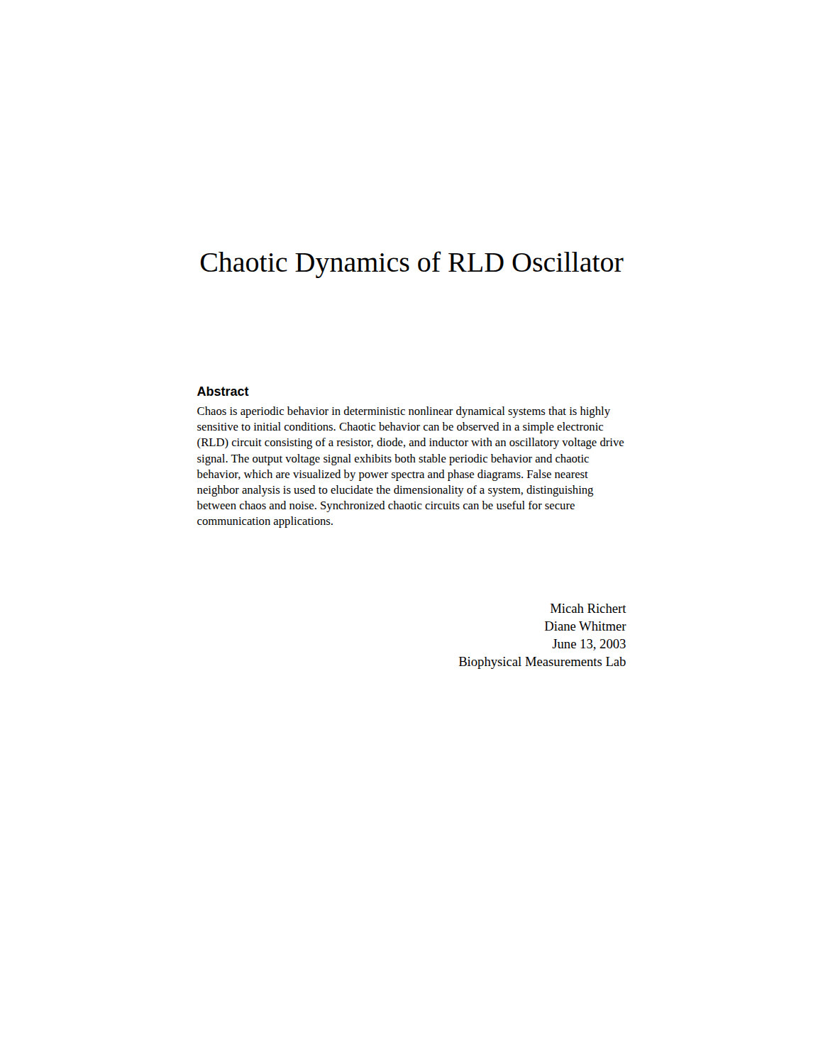Chaotic Dynamics of RLD Oscillator
Abstract
Chaos is aperiodic behavior in deterministic nonlinear dynamical systems that is highly sensitive to initial conditions. Chaotic behavior can be observed in a simple electronic (RLD) circuit consisting of a resistor, diode, and inductor with an oscillatory voltage drive signal. The output voltage signal exhibits both stable periodic behavior and chaotic behavior, which are visualized by power spectra and phase diagrams. False nearest neighbor analysis is used to elucidate the dimensionality of a system, distinguishing between chaos and noise. Synchronized chaotic circuits can be useful for secure communication applications.
Micah Richert
Diane Whitmer
June 13, 2003
Biophysical Measurements Lab